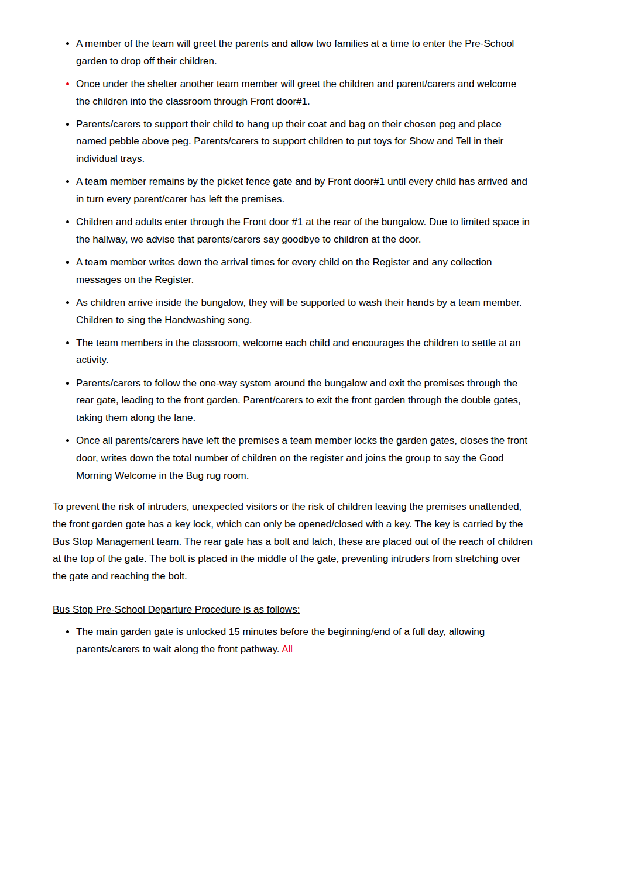A member of the team will greet the parents and allow two families at a time to enter the Pre-School garden to drop off their children.
Once under the shelter another team member will greet the children and parent/carers and welcome the children into the classroom through Front door#1.
Parents/carers to support their child to hang up their coat and bag on their chosen peg and place named pebble above peg. Parents/carers to support children to put toys for Show and Tell in their individual trays.
A team member remains by the picket fence gate and by Front door#1 until every child has arrived and in turn every parent/carer has left the premises.
Children and adults enter through the Front door #1 at the rear of the bungalow. Due to limited space in the hallway, we advise that parents/carers say goodbye to children at the door.
A team member writes down the arrival times for every child on the Register and any collection messages on the Register.
As children arrive inside the bungalow, they will be supported to wash their hands by a team member. Children to sing the Handwashing song.
The team members in the classroom, welcome each child and encourages the children to settle at an activity.
Parents/carers to follow the one-way system around the bungalow and exit the premises through the rear gate, leading to the front garden. Parent/carers to exit the front garden through the double gates, taking them along the lane.
Once all parents/carers have left the premises a team member locks the garden gates, closes the front door, writes down the total number of children on the register and joins the group to say the Good Morning Welcome in the Bug rug room.
To prevent the risk of intruders, unexpected visitors or the risk of children leaving the premises unattended, the front garden gate has a key lock, which can only be opened/closed with a key. The key is carried by the Bus Stop Management team. The rear gate has a bolt and latch, these are placed out of the reach of children at the top of the gate. The bolt is placed in the middle of the gate, preventing intruders from stretching over the gate and reaching the bolt.
Bus Stop Pre-School Departure Procedure is as follows:
The main garden gate is unlocked 15 minutes before the beginning/end of a full day, allowing parents/carers to wait along the front pathway. All